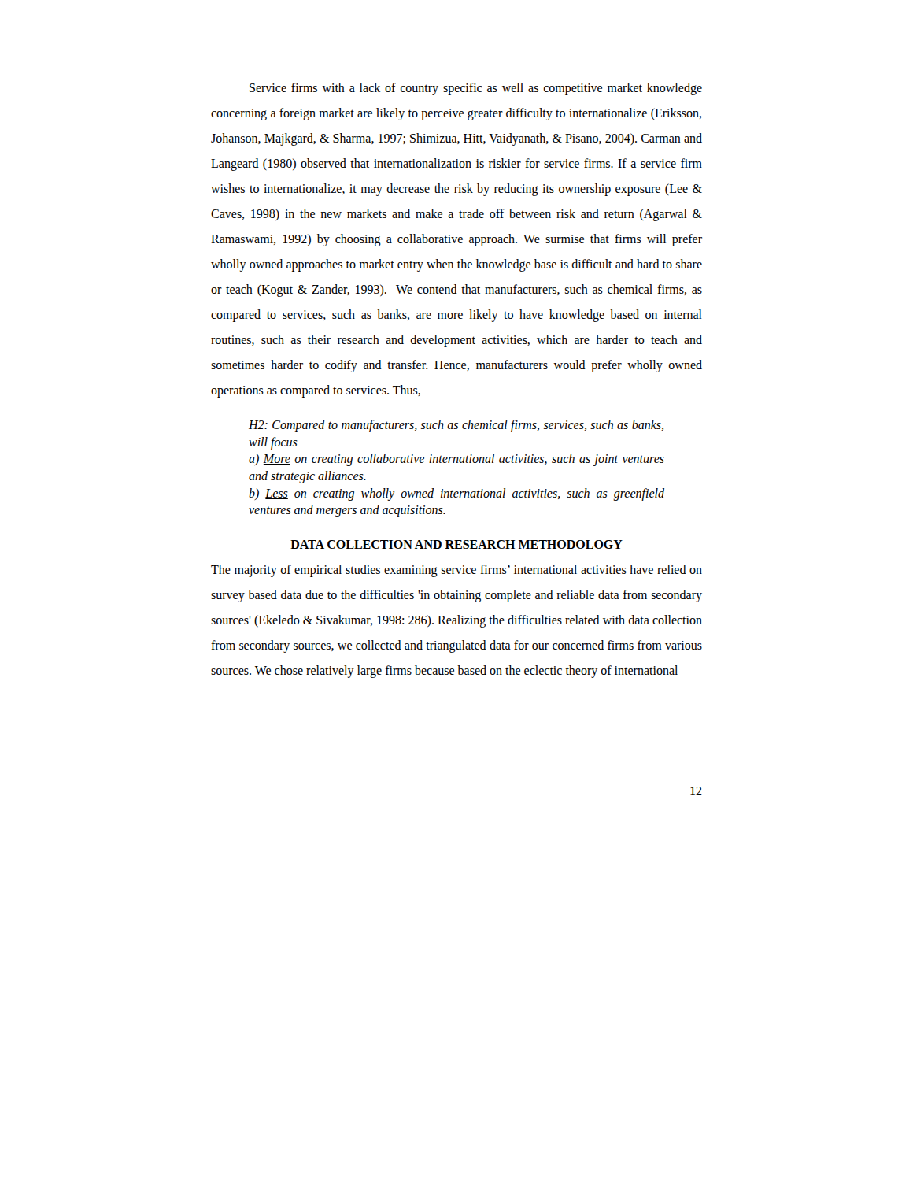Service firms with a lack of country specific as well as competitive market knowledge concerning a foreign market are likely to perceive greater difficulty to internationalize (Eriksson, Johanson, Majkgard, & Sharma, 1997; Shimizua, Hitt, Vaidyanath, & Pisano, 2004). Carman and Langeard (1980) observed that internationalization is riskier for service firms. If a service firm wishes to internationalize, it may decrease the risk by reducing its ownership exposure (Lee & Caves, 1998) in the new markets and make a trade off between risk and return (Agarwal & Ramaswami, 1992) by choosing a collaborative approach. We surmise that firms will prefer wholly owned approaches to market entry when the knowledge base is difficult and hard to share or teach (Kogut & Zander, 1993). We contend that manufacturers, such as chemical firms, as compared to services, such as banks, are more likely to have knowledge based on internal routines, such as their research and development activities, which are harder to teach and sometimes harder to codify and transfer. Hence, manufacturers would prefer wholly owned operations as compared to services. Thus,
H2: Compared to manufacturers, such as chemical firms, services, such as banks, will focus
a) More on creating collaborative international activities, such as joint ventures and strategic alliances.
b) Less on creating wholly owned international activities, such as greenfield ventures and mergers and acquisitions.
DATA COLLECTION AND RESEARCH METHODOLOGY
The majority of empirical studies examining service firms’ international activities have relied on survey based data due to the difficulties 'in obtaining complete and reliable data from secondary sources' (Ekeledo & Sivakumar, 1998: 286). Realizing the difficulties related with data collection from secondary sources, we collected and triangulated data for our concerned firms from various sources. We chose relatively large firms because based on the eclectic theory of international
12